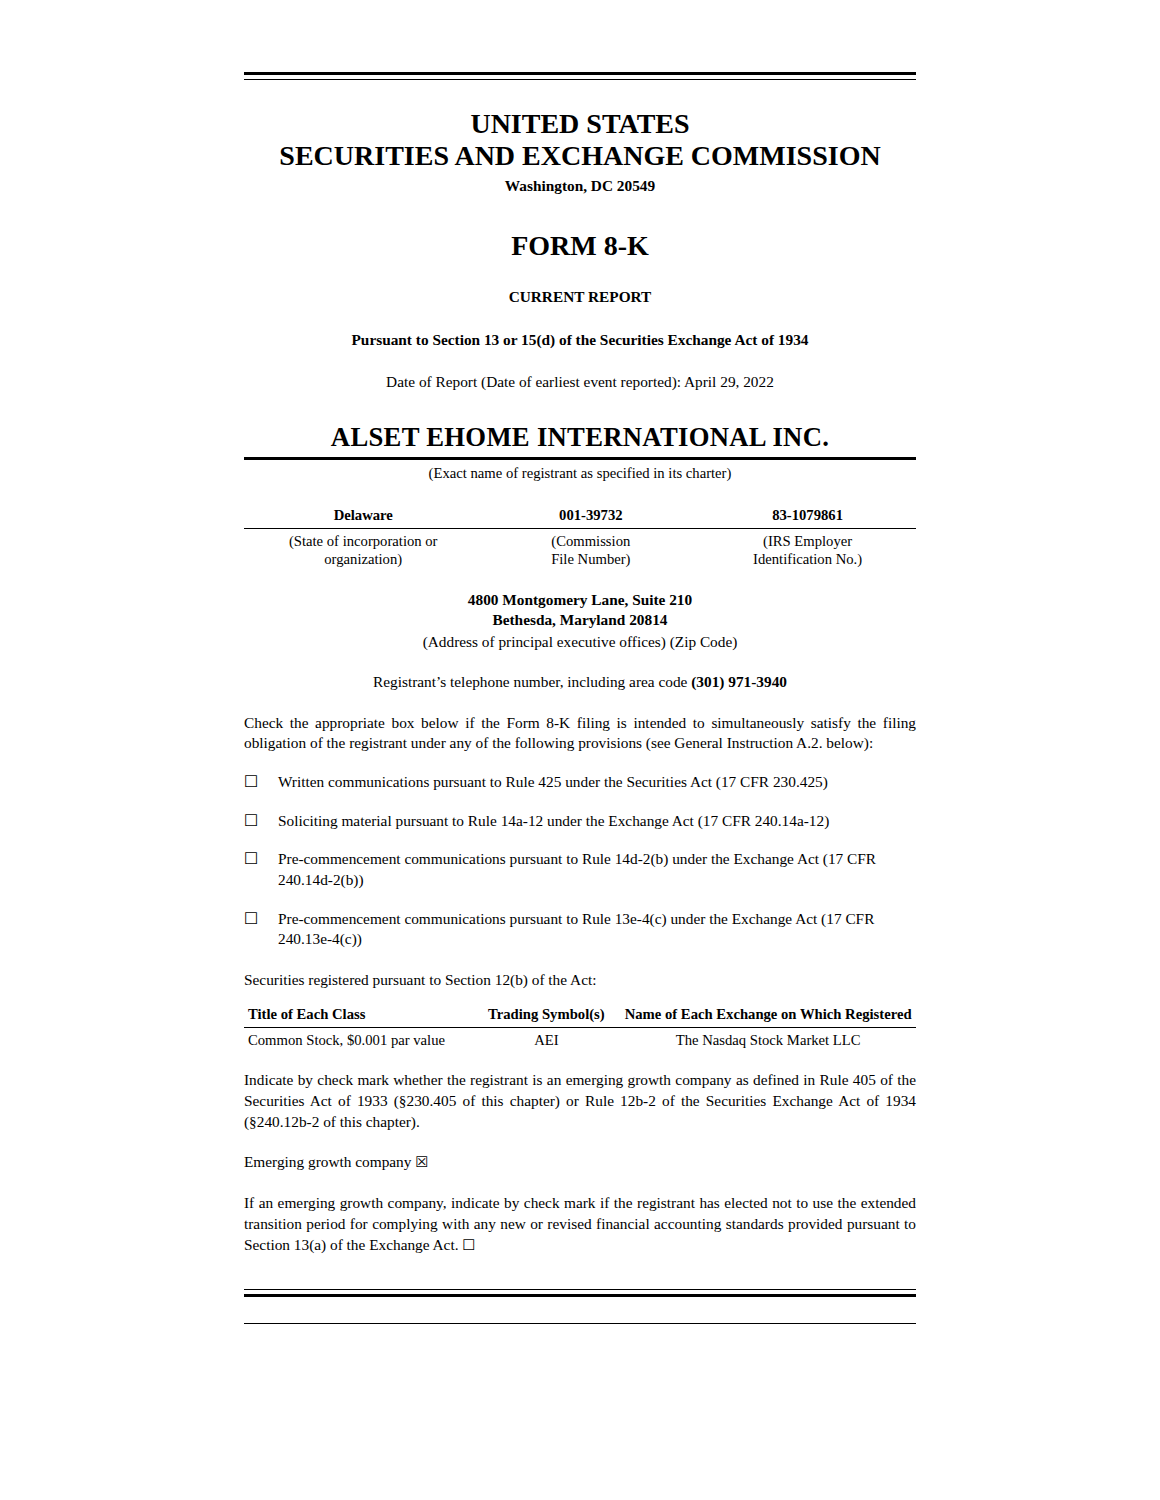UNITED STATES
SECURITIES AND EXCHANGE COMMISSION
Washington, DC 20549
FORM 8-K
CURRENT REPORT
Pursuant to Section 13 or 15(d) of the Securities Exchange Act of 1934
Date of Report (Date of earliest event reported): April 29, 2022
ALSET EHOME INTERNATIONAL INC.
(Exact name of registrant as specified in its charter)
| Delaware | 001-39732 | 83-1079861 |
| (State of incorporation or organization) | (Commission File Number) | (IRS Employer Identification No.) |
4800 Montgomery Lane, Suite 210
Bethesda, Maryland 20814
(Address of principal executive offices) (Zip Code)
Registrant’s telephone number, including area code (301) 971-3940
Check the appropriate box below if the Form 8-K filing is intended to simultaneously satisfy the filing obligation of the registrant under any of the following provisions (see General Instruction A.2. below):
☐
Written communications pursuant to Rule 425 under the Securities Act (17 CFR 230.425)
☐
Soliciting material pursuant to Rule 14a-12 under the Exchange Act (17 CFR 240.14a-12)
☐
Pre-commencement communications pursuant to Rule 14d-2(b) under the Exchange Act (17 CFR 240.14d-2(b))
☐
Pre-commencement communications pursuant to Rule 13e-4(c) under the Exchange Act (17 CFR 240.13e-4(c))
Securities registered pursuant to Section 12(b) of the Act:
| Title of Each Class | Trading Symbol(s) | Name of Each Exchange on Which Registered |
| --- | --- | --- |
| Common Stock, $0.001 par value | AEI | The Nasdaq Stock Market LLC |
Indicate by check mark whether the registrant is an emerging growth company as defined in Rule 405 of the Securities Act of 1933 (§230.405 of this chapter) or Rule 12b-2 of the Securities Exchange Act of 1934 (§240.12b-2 of this chapter).
Emerging growth company ☒
If an emerging growth company, indicate by check mark if the registrant has elected not to use the extended transition period for complying with any new or revised financial accounting standards provided pursuant to Section 13(a) of the Exchange Act. ☐